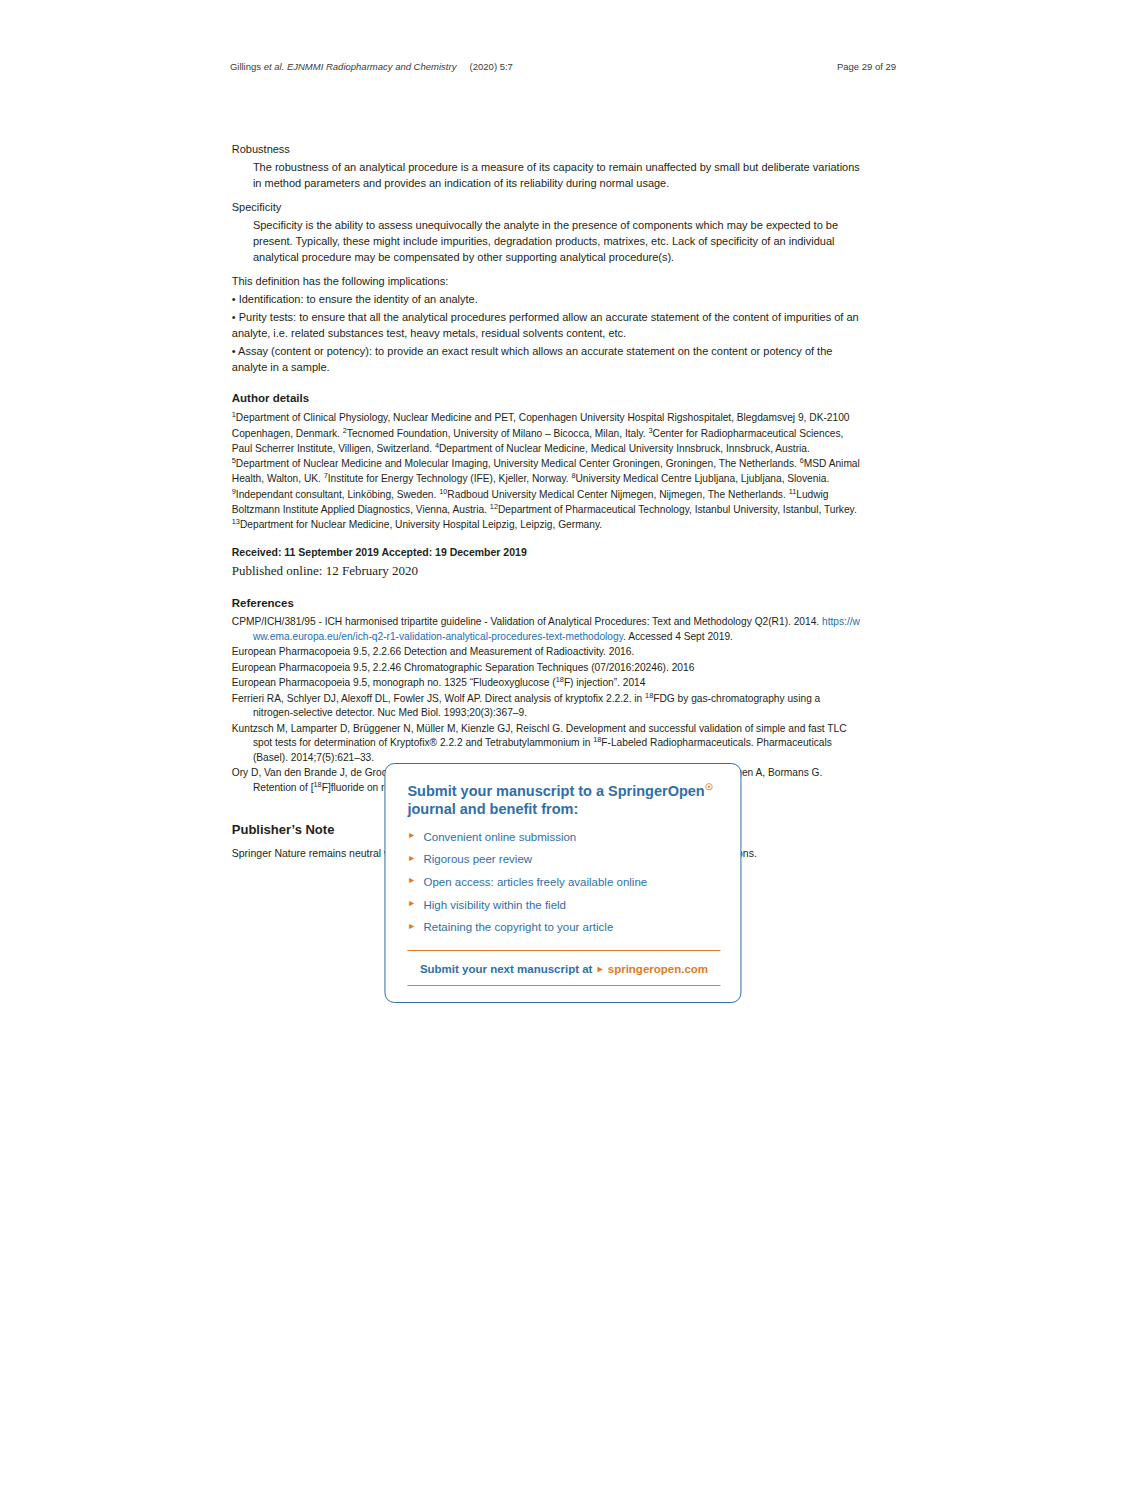Gillings et al. EJNMMI Radiopharmacy and Chemistry (2020) 5:7
Page 29 of 29
Robustness
The robustness of an analytical procedure is a measure of its capacity to remain unaffected by small but deliberate variations in method parameters and provides an indication of its reliability during normal usage.
Specificity
Specificity is the ability to assess unequivocally the analyte in the presence of components which may be expected to be present. Typically, these might include impurities, degradation products, matrixes, etc. Lack of specificity of an individual analytical procedure may be compensated by other supporting analytical procedure(s).
This definition has the following implications:
• Identification: to ensure the identity of an analyte.
• Purity tests: to ensure that all the analytical procedures performed allow an accurate statement of the content of impurities of an analyte, i.e. related substances test, heavy metals, residual solvents content, etc.
• Assay (content or potency): to provide an exact result which allows an accurate statement on the content or potency of the analyte in a sample.
Author details
1Department of Clinical Physiology, Nuclear Medicine and PET, Copenhagen University Hospital Rigshospitalet, Blegdamsvej 9, DK-2100 Copenhagen, Denmark. 2Tecnomed Foundation, University of Milano – Bicocca, Milan, Italy. 3Center for Radiopharmaceutical Sciences, Paul Scherrer Institute, Villigen, Switzerland. 4Department of Nuclear Medicine, Medical University Innsbruck, Innsbruck, Austria. 5Department of Nuclear Medicine and Molecular Imaging, University Medical Center Groningen, Groningen, The Netherlands. 6MSD Animal Health, Walton, UK. 7Institute for Energy Technology (IFE), Kjeller, Norway. 8University Medical Centre Ljubljana, Ljubljana, Slovenia. 9Independant consultant, Linköbing, Sweden. 10Radboud University Medical Center Nijmegen, Nijmegen, The Netherlands. 11Ludwig Boltzmann Institute Applied Diagnostics, Vienna, Austria. 12Department of Pharmaceutical Technology, Istanbul University, Istanbul, Turkey. 13Department for Nuclear Medicine, University Hospital Leipzig, Leipzig, Germany.
Received: 11 September 2019 Accepted: 19 December 2019
Published online: 12 February 2020
References
CPMP/ICH/381/95 - ICH harmonised tripartite guideline - Validation of Analytical Procedures: Text and Methodology Q2(R1). 2014. https://www.ema.europa.eu/en/ich-q2-r1-validation-analytical-procedures-text-methodology. Accessed 4 Sept 2019.
European Pharmacopoeia 9.5, 2.2.66 Detection and Measurement of Radioactivity. 2016.
European Pharmacopoeia 9.5, 2.2.46 Chromatographic Separation Techniques (07/2016:20246). 2016
European Pharmacopoeia 9.5, monograph no. 1325 “Fludeoxyglucose (18F) injection”. 2014
Ferrieri RA, Schlyer DJ, Alexoff DL, Fowler JS, Wolf AP. Direct analysis of kryptofix 2.2.2. in 18FDG by gas-chromatography using a nitrogen-selective detector. Nuc Med Biol. 1993;20(3):367–9.
Kuntzsch M, Lamparter D, Brüggener N, Müller M, Kienzle GJ, Reischl G. Development and successful validation of simple and fast TLC spot tests for determination of Kryptofix® 2.2.2 and Tetrabutylammonium in 18F-Labeled Radiopharmaceuticals. Pharmaceuticals (Basel). 2014;7(5):621–33.
Ory D, Van den Brande J, de Groot T, Serdons K, Bex M, Declercq L, Cleeren F, Ooms M, Van Laere K, Verbruggen A, Bormans G. Retention of [18F]fluoride on reversed phase HPLC columns. J Pharm Biomed Anal. 2015;111:209–14.
Publisher’s Note
Springer Nature remains neutral with regard to jurisdictional claims in published maps and institutional affiliations.
Submit your manuscript to a SpringerOpen☉
journal and benefit from:
Convenient online submission
Rigorous peer review
Open access: articles freely available online
High visibility within the field
Retaining the copyright to your article
Submit your next manuscript at ► springeropen.com